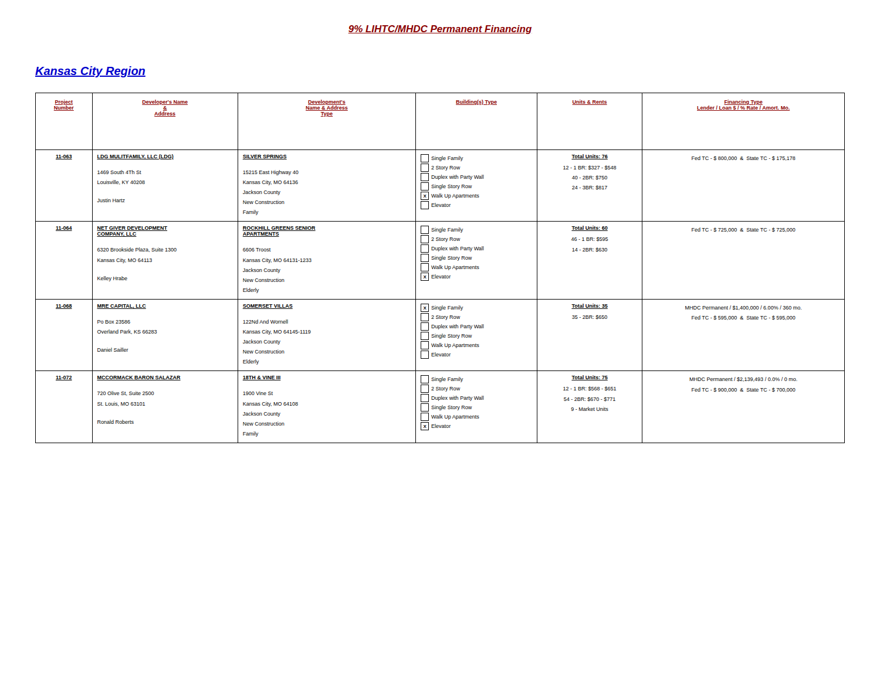9% LIHTC/MHDC Permanent Financing
Kansas City Region
| Project Number | Developer's Name & Address | Development's Name & Address Type | Building(s) Type | Units & Rents | Financing Type Lender / Loan $ / % Rate / Amort. Mo. |
| --- | --- | --- | --- | --- | --- |
| 11-063 | LDG MULITFAMILY, LLC (LDG) 1469 South 4Th St Louisville, KY 40208 Justin Hartz | SILVER SPRINGS 15215 East Highway 40 Kansas City, MO 64136 Jackson County New Construction Family | / / Single Family / / / 2 Story Row / / / Duplex with Party Wall / / / Single Story Row / / X / Walk Up Apartments / / / Elevator / | Total Units: 76 12 - 1 BR: $327 - $548 40 - 2BR: $750 24 - 3BR: $817 | Fed TC - $ 800,000 & State TC - $ 175,178 |
| 11-064 | NET GIVER DEVELOPMENT COMPANY, LLC 6320 Brookside Plaza, Suite 1300 Kansas City, MO 64113 Kelley Hrabe | ROCKHILL GREENS SENIOR APARTMENTS 6606 Troost Kansas City, MO 64131-1233 Jackson County New Construction Elderly | / / Single Family / / / 2 Story Row / / / Duplex with Party Wall / / / Single Story Row / / / Walk Up Apartments / / X / Elevator / | Total Units: 60 46 - 1 BR: $595 14 - 2BR: $630 | Fed TC - $ 725,000 & State TC - $ 725,000 |
| 11-068 | MRE CAPITAL, LLC Po Box 23586 Overland Park, KS 66283 Daniel Sailler | SOMERSET VILLAS 122Nd And Wornell Kansas City, MO 64145-1119 Jackson County New Construction Elderly | / X / Single Family / / / 2 Story Row / / / Duplex with Party Wall / / / Single Story Row / / / Walk Up Apartments / / / Elevator / | Total Units: 35 35 - 2BR: $650 | MHDC Permanent / $1,400,000 / 6.00% / 360 mo. Fed TC - $ 595,000 & State TC - $ 595,000 |
| 11-072 | MCCORMACK BARON SALAZAR 720 Olive St, Suite 2500 St. Louis, MO 63101 Ronald Roberts | 18TH & VINE III 1900 Vine St Kansas City, MO 64108 Jackson County New Construction Family | / / Single Family / / / 2 Story Row / / / Duplex with Party Wall / / / Single Story Row / / / Walk Up Apartments / / X / Elevator / | Total Units: 75 12 - 1 BR: $568 - $651 54 - 2BR: $670 - $771 9 - Market Units | MHDC Permanent / $2,139,493 / 0.0% / 0 mo. Fed TC - $ 900,000 & State TC - $ 700,000 |